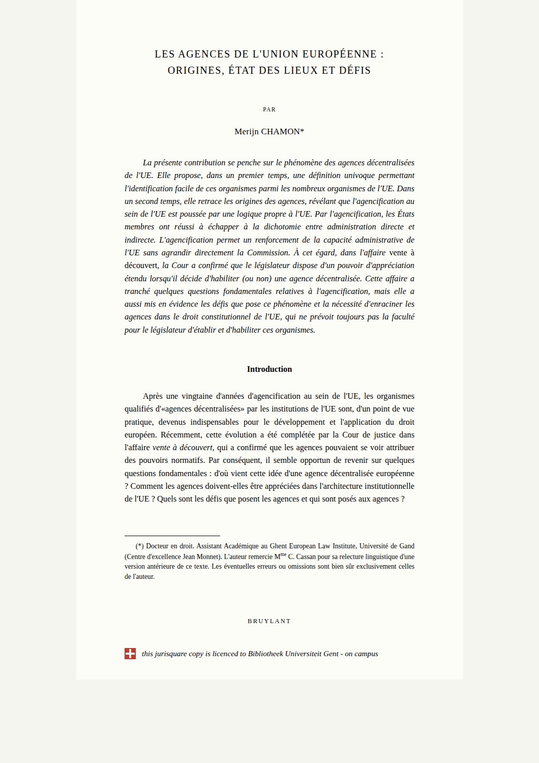LES AGENCES DE L'UNION EUROPÉENNE :
ORIGINES, ÉTAT DES LIEUX ET DÉFIS
PAR
Merijn CHAMON*
La présente contribution se penche sur le phénomène des agences décentralisées de l'UE. Elle propose, dans un premier temps, une définition univoque permettant l'identification facile de ces organismes parmi les nombreux organismes de l'UE. Dans un second temps, elle retrace les origines des agences, révélant que l'agencification au sein de l'UE est poussée par une logique propre à l'UE. Par l'agencification, les États membres ont réussi à échapper à la dichotomie entre administration directe et indirecte. L'agencification permet un renforcement de la capacité administrative de l'UE sans agrandir directement la Commission. À cet égard, dans l'affaire vente à découvert, la Cour a confirmé que le législateur dispose d'un pouvoir d'appréciation étendu lorsqu'il décide d'habiliter (ou non) une agence décentralisée. Cette affaire a tranché quelques questions fondamentales relatives à l'agencification, mais elle a aussi mis en évidence les défis que pose ce phénomène et la nécessité d'enraciner les agences dans le droit constitutionnel de l'UE, qui ne prévoit toujours pas la faculté pour le législateur d'établir et d'habiliter ces organismes.
Introduction
Après une vingtaine d'années d'agencification au sein de l'UE, les organismes qualifiés d'«agences décentralisées» par les institutions de l'UE sont, d'un point de vue pratique, devenus indispensables pour le développement et l'application du droit européen. Récemment, cette évolution a été complétée par la Cour de justice dans l'affaire vente à découvert, qui a confirmé que les agences pouvaient se voir attribuer des pouvoirs normatifs. Par conséquent, il semble opportun de revenir sur quelques questions fondamentales : d'où vient cette idée d'une agence décentralisée européenne ? Comment les agences doivent-elles être appréciées dans l'architecture institutionnelle de l'UE ? Quels sont les défis que posent les agences et qui sont posés aux agences ?
(*) Docteur en droit. Assistant Académique au Ghent European Law Institute, Université de Gand (Centre d'excellence Jean Monnet). L'auteur remercie Mme C. Cassan pour sa relecture linguistique d'une version antérieure de ce texte. Les éventuelles erreurs ou omissions sont bien sûr exclusivement celles de l'auteur.
BRUYLANT
this jurisquare copy is licenced to Bibliotheek Universiteit Gent - on campus